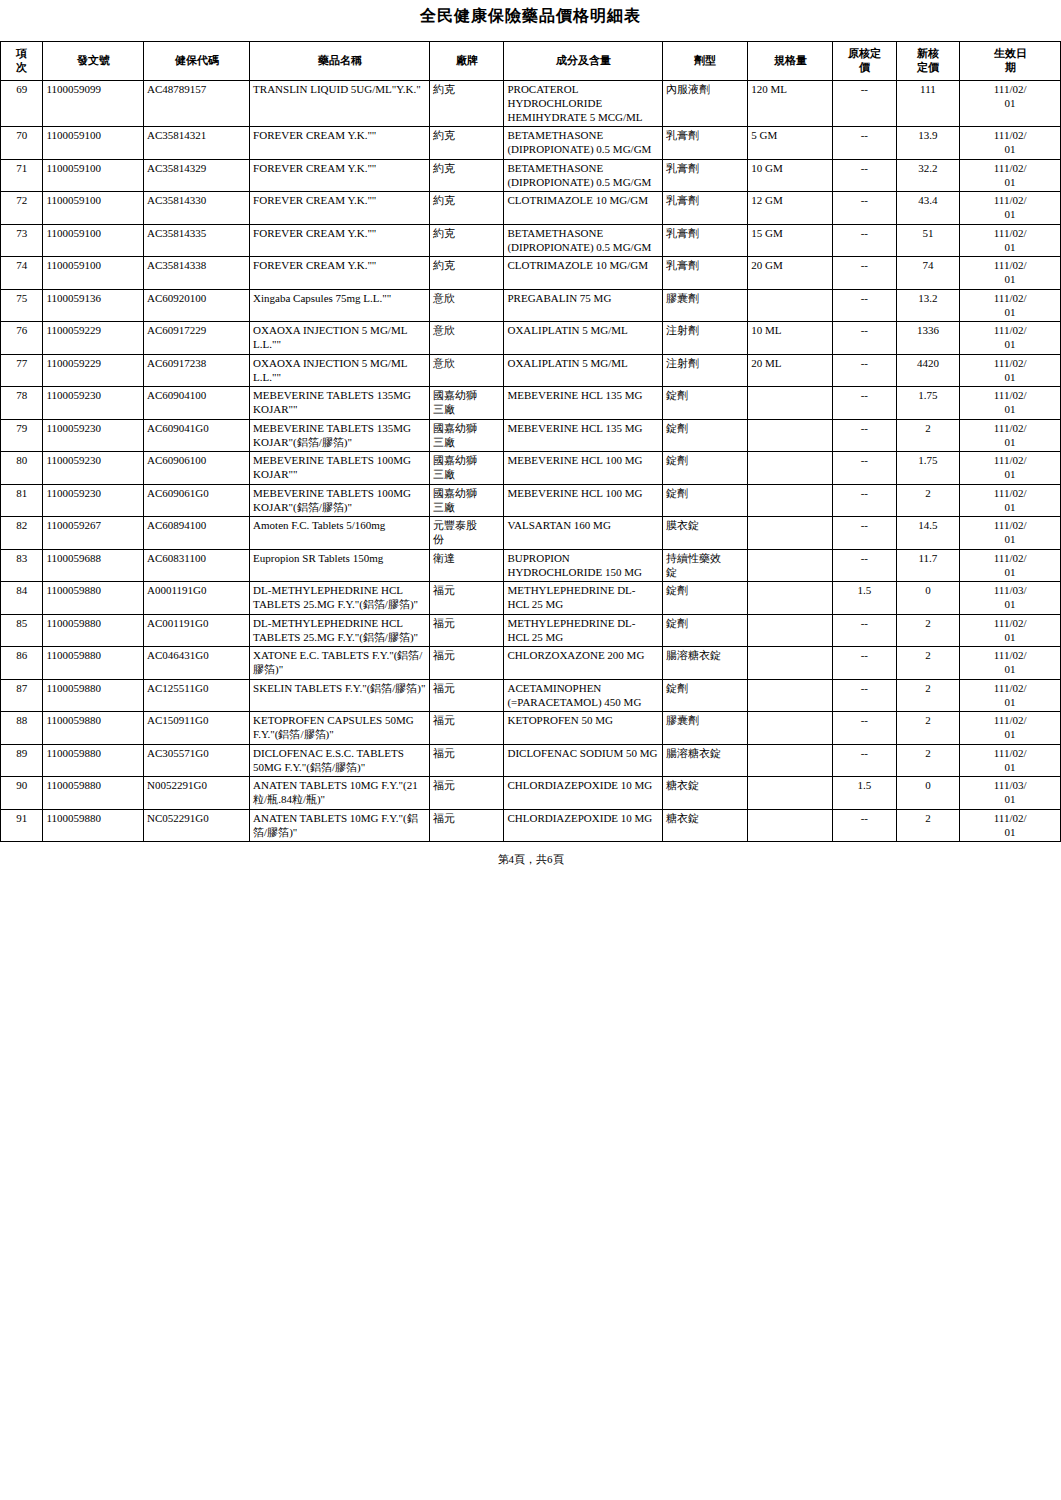全民健康保險藥品價格明細表
| 項 次 | 發文號 | 健保代碼 | 藥品名稱 | 廠牌 | 成分及含量 | 劑型 | 規格量 | 原核定 價 | 新核 定價 | 生效日 期 |
| --- | --- | --- | --- | --- | --- | --- | --- | --- | --- | --- |
| 69 | 1100059099 | AC48789157 | TRANSLIN LIQUID 5UG/ML"Y.K." | 約克 | PROCATEROL HYDROCHLORIDE HEMIHYDRATE 5 MCG/ML | 內服液劑 | 120 ML | -- | 111 | 111/02/ 01 |
| 70 | 1100059100 | AC35814321 | FOREVER CREAM Y.K."" | 約克 | BETAMETHASONE (DIPROPIONATE) 0.5 MG/GM | 乳膏劑 | 5 GM | -- | 13.9 | 111/02/ 01 |
| 71 | 1100059100 | AC35814329 | FOREVER CREAM Y.K."" | 約克 | BETAMETHASONE (DIPROPIONATE) 0.5 MG/GM | 乳膏劑 | 10 GM | -- | 32.2 | 111/02/ 01 |
| 72 | 1100059100 | AC35814330 | FOREVER CREAM Y.K."" | 約克 | CLOTRIMAZOLE 10 MG/GM | 乳膏劑 | 12 GM | -- | 43.4 | 111/02/ 01 |
| 73 | 1100059100 | AC35814335 | FOREVER CREAM Y.K."" | 約克 | BETAMETHASONE (DIPROPIONATE) 0.5 MG/GM | 乳膏劑 | 15 GM | -- | 51 | 111/02/ 01 |
| 74 | 1100059100 | AC35814338 | FOREVER CREAM Y.K."" | 約克 | CLOTRIMAZOLE 10 MG/GM | 乳膏劑 | 20 GM | -- | 74 | 111/02/ 01 |
| 75 | 1100059136 | AC60920100 | Xingaba Capsules 75mg L.L."" | 意欣 | PREGABALIN 75 MG | 膠囊劑 | | -- | 13.2 | 111/02/ 01 |
| 76 | 1100059229 | AC60917229 | OXAOXA INJECTION 5 MG/ML L.L."" | 意欣 | OXALIPLATIN 5 MG/ML | 注射劑 | 10 ML | -- | 1336 | 111/02/ 01 |
| 77 | 1100059229 | AC60917238 | OXAOXA INJECTION 5 MG/ML L.L."" | 意欣 | OXALIPLATIN 5 MG/ML | 注射劑 | 20 ML | -- | 4420 | 111/02/ 01 |
| 78 | 1100059230 | AC60904100 | MEBEVERINE TABLETS 135MG KOJAR"" | 國嘉幼獅 三廠 | MEBEVERINE HCL 135 MG | 錠劑 | | -- | 1.75 | 111/02/ 01 |
| 79 | 1100059230 | AC609041G0 | MEBEVERINE TABLETS 135MG KOJAR"(鋁箔/膠箔)" | 國嘉幼獅 三廠 | MEBEVERINE HCL 135 MG | 錠劑 | | -- | 2 | 111/02/ 01 |
| 80 | 1100059230 | AC60906100 | MEBEVERINE TABLETS 100MG KOJAR"" | 國嘉幼獅 三廠 | MEBEVERINE HCL 100 MG | 錠劑 | | -- | 1.75 | 111/02/ 01 |
| 81 | 1100059230 | AC609061G0 | MEBEVERINE TABLETS 100MG KOJAR"(鋁箔/膠箔)" | 國嘉幼獅 三廠 | MEBEVERINE HCL 100 MG | 錠劑 | | -- | 2 | 111/02/ 01 |
| 82 | 1100059267 | AC60894100 | Amoten F.C. Tablets 5/160mg | 元豐泰股 份 | VALSARTAN 160 MG | 膜衣錠 | | -- | 14.5 | 111/02/ 01 |
| 83 | 1100059688 | AC60831100 | Eupropion SR Tablets 150mg | 衛達 | BUPROPION HYDROCHLORIDE 150 MG | 持續性藥效 錠 | | -- | 11.7 | 111/02/ 01 |
| 84 | 1100059880 | A0001191G0 | DL-METHYLEPHEDRINE HCL TABLETS 25.MG F.Y."(鋁箔/膠箔)" | 福元 | METHYLEPHEDRINE DL- HCL 25 MG | 錠劑 | | 1.5 | 0 | 111/03/ 01 |
| 85 | 1100059880 | AC001191G0 | DL-METHYLEPHEDRINE HCL TABLETS 25.MG F.Y."(鋁箔/膠箔)" | 福元 | METHYLEPHEDRINE DL- HCL 25 MG | 錠劑 | | -- | 2 | 111/02/ 01 |
| 86 | 1100059880 | AC046431G0 | XATONE E.C. TABLETS F.Y."(鋁箔/膠箔)" | 福元 | CHLORZOXAZONE 200 MG | 腸溶糖衣錠 | | -- | 2 | 111/02/ 01 |
| 87 | 1100059880 | AC125511G0 | SKELIN TABLETS F.Y."(鋁箔/膠箔)" | 福元 | ACETAMINOPHEN (=PARACETAMOL) 450 MG | 錠劑 | | -- | 2 | 111/02/ 01 |
| 88 | 1100059880 | AC150911G0 | KETOPROFEN CAPSULES 50MG F.Y."(鋁箔/膠箔)" | 福元 | KETOPROFEN 50 MG | 膠囊劑 | | -- | 2 | 111/02/ 01 |
| 89 | 1100059880 | AC305571G0 | DICLOFENAC E.S.C. TABLETS 50MG F.Y."(鋁箔/膠箔)" | 福元 | DICLOFENAC SODIUM 50 MG | 腸溶糖衣錠 | | -- | 2 | 111/02/ 01 |
| 90 | 1100059880 | N0052291G0 | ANATEN TABLETS 10MG F.Y."(21粒/瓶.84粒/瓶)" | 福元 | CHLORDIAZEPOXIDE 10 MG | 糖衣錠 | | 1.5 | 0 | 111/03/ 01 |
| 91 | 1100059880 | NC052291G0 | ANATEN TABLETS 10MG F.Y."(鋁箔/膠箔)" | 福元 | CHLORDIAZEPOXIDE 10 MG | 糖衣錠 | | -- | 2 | 111/02/ 01 |
第4頁，共6頁